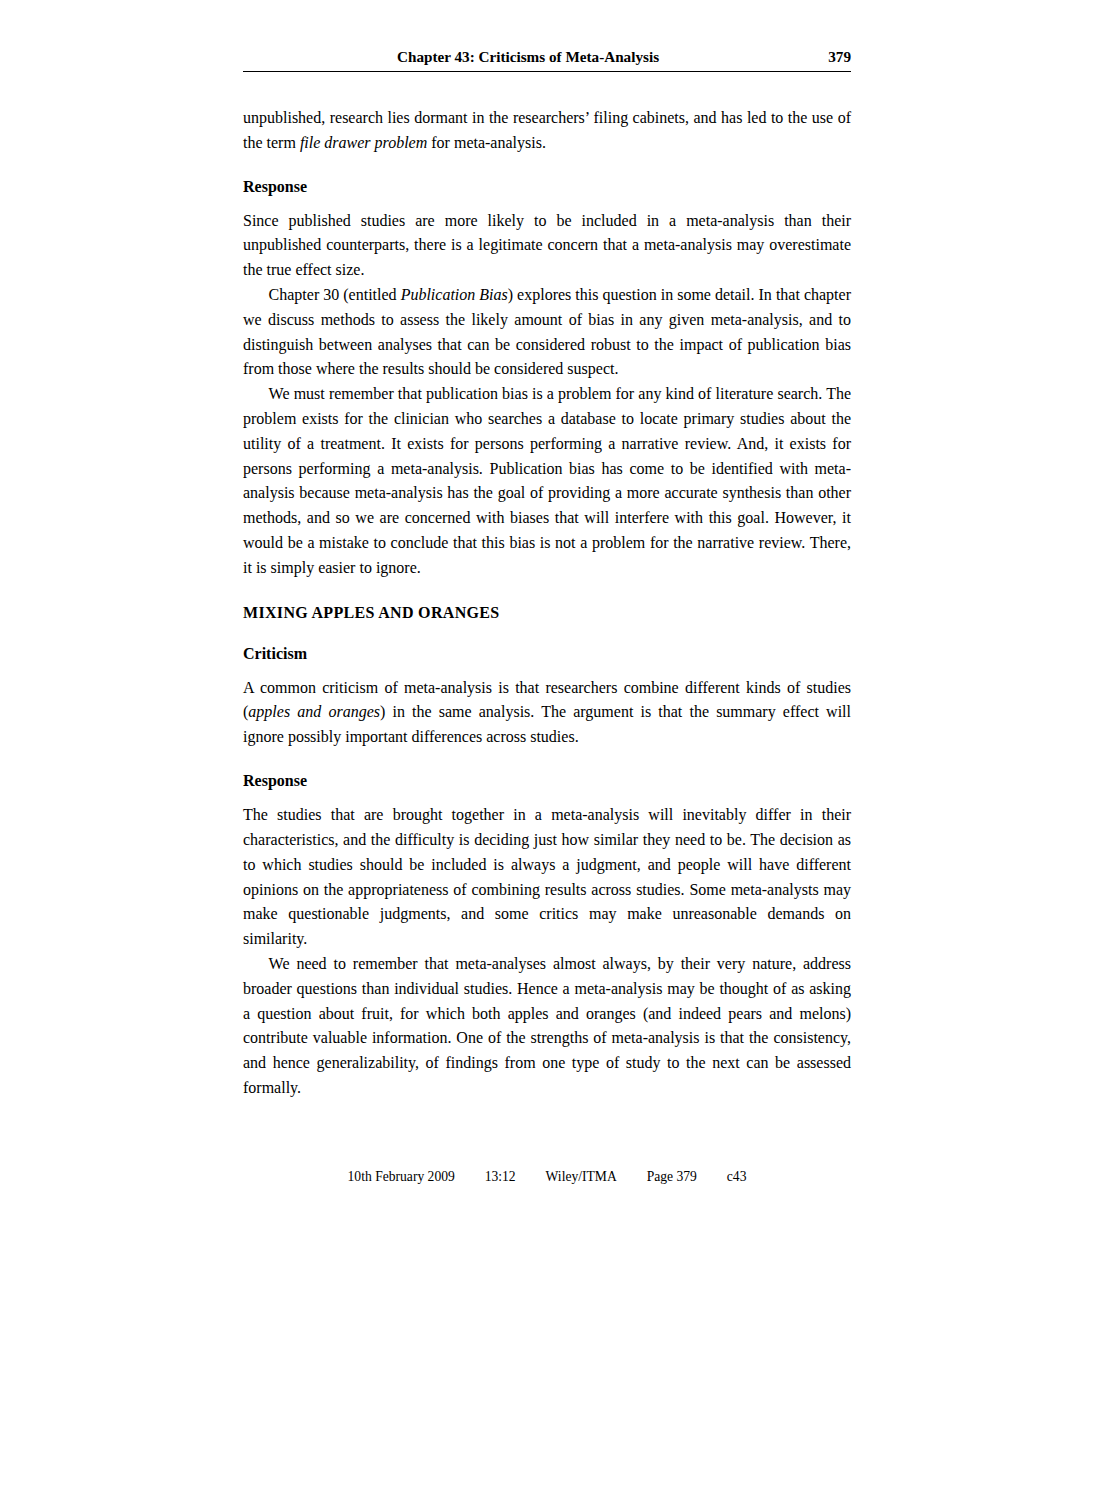Chapter 43: Criticisms of Meta-Analysis 379
unpublished, research lies dormant in the researchers’ filing cabinets, and has led to the use of the term file drawer problem for meta-analysis.
Response
Since published studies are more likely to be included in a meta-analysis than their unpublished counterparts, there is a legitimate concern that a meta-analysis may overestimate the true effect size.
Chapter 30 (entitled Publication Bias) explores this question in some detail. In that chapter we discuss methods to assess the likely amount of bias in any given meta-analysis, and to distinguish between analyses that can be considered robust to the impact of publication bias from those where the results should be considered suspect.
We must remember that publication bias is a problem for any kind of literature search. The problem exists for the clinician who searches a database to locate primary studies about the utility of a treatment. It exists for persons performing a narrative review. And, it exists for persons performing a meta-analysis. Publication bias has come to be identified with meta-analysis because meta-analysis has the goal of providing a more accurate synthesis than other methods, and so we are concerned with biases that will interfere with this goal. However, it would be a mistake to conclude that this bias is not a problem for the narrative review. There, it is simply easier to ignore.
MIXING APPLES AND ORANGES
Criticism
A common criticism of meta-analysis is that researchers combine different kinds of studies (apples and oranges) in the same analysis. The argument is that the summary effect will ignore possibly important differences across studies.
Response
The studies that are brought together in a meta-analysis will inevitably differ in their characteristics, and the difficulty is deciding just how similar they need to be. The decision as to which studies should be included is always a judgment, and people will have different opinions on the appropriateness of combining results across studies. Some meta-analysts may make questionable judgments, and some critics may make unreasonable demands on similarity.
We need to remember that meta-analyses almost always, by their very nature, address broader questions than individual studies. Hence a meta-analysis may be thought of as asking a question about fruit, for which both apples and oranges (and indeed pears and melons) contribute valuable information. One of the strengths of meta-analysis is that the consistency, and hence generalizability, of findings from one type of study to the next can be assessed formally.
10th February 2009 13:12 Wiley/ITMA Page 379 c43